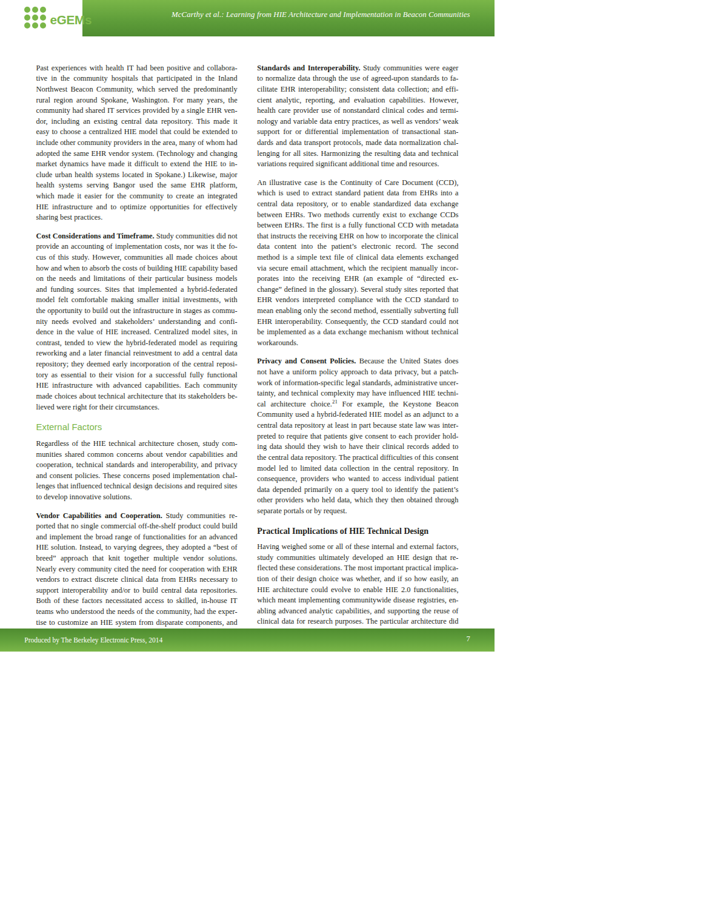McCarthy et al.: Learning from HIE Architecture and Implementation in Beacon Communities
eGEMs
Past experiences with health IT had been positive and collaborative in the community hospitals that participated in the Inland Northwest Beacon Community, which served the predominantly rural region around Spokane, Washington. For many years, the community had shared IT services provided by a single EHR vendor, including an existing central data repository. This made it easy to choose a centralized HIE model that could be extended to include other community providers in the area, many of whom had adopted the same EHR vendor system. (Technology and changing market dynamics have made it difficult to extend the HIE to include urban health systems located in Spokane.) Likewise, major health systems serving Bangor used the same EHR platform, which made it easier for the community to create an integrated HIE infrastructure and to optimize opportunities for effectively sharing best practices.
Cost Considerations and Timeframe. Study communities did not provide an accounting of implementation costs, nor was it the focus of this study. However, communities all made choices about how and when to absorb the costs of building HIE capability based on the needs and limitations of their particular business models and funding sources. Sites that implemented a hybrid-federated model felt comfortable making smaller initial investments, with the opportunity to build out the infrastructure in stages as community needs evolved and stakeholders’ understanding and confidence in the value of HIE increased. Centralized model sites, in contrast, tended to view the hybrid-federated model as requiring reworking and a later financial reinvestment to add a central data repository; they deemed early incorporation of the central repository as essential to their vision for a successful fully functional HIE infrastructure with advanced capabilities. Each community made choices about technical architecture that its stakeholders believed were right for their circumstances.
External Factors
Regardless of the HIE technical architecture chosen, study communities shared common concerns about vendor capabilities and cooperation, technical standards and interoperability, and privacy and consent policies. These concerns posed implementation challenges that influenced technical design decisions and required sites to develop innovative solutions.
Vendor Capabilities and Cooperation. Study communities reported that no single commercial off-the-shelf product could build and implement the broad range of functionalities for an advanced HIE solution. Instead, to varying degrees, they adopted a “best of breed” approach that knit together multiple vendor solutions. Nearly every community cited the need for cooperation with EHR vendors to extract discrete clinical data from EHRs necessary to support interoperability and/or to build central data repositories. Both of these factors necessitated access to skilled, in-house IT teams who understood the needs of the community, had the expertise to customize an HIE system from disparate components, and worked successfully with vendors.
Standards and Interoperability. Study communities were eager to normalize data through the use of agreed-upon standards to facilitate EHR interoperability; consistent data collection; and efficient analytic, reporting, and evaluation capabilities. However, health care provider use of nonstandard clinical codes and terminology and variable data entry practices, as well as vendors’ weak support for or differential implementation of transactional standards and data transport protocols, made data normalization challenging for all sites. Harmonizing the resulting data and technical variations required significant additional time and resources.
An illustrative case is the Continuity of Care Document (CCD), which is used to extract standard patient data from EHRs into a central data repository, or to enable standardized data exchange between EHRs. Two methods currently exist to exchange CCDs between EHRs. The first is a fully functional CCD with metadata that instructs the receiving EHR on how to incorporate the clinical data content into the patient’s electronic record. The second method is a simple text file of clinical data elements exchanged via secure email attachment, which the recipient manually incorporates into the receiving EHR (an example of “directed exchange” defined in the glossary). Several study sites reported that EHR vendors interpreted compliance with the CCD standard to mean enabling only the second method, essentially subverting full EHR interoperability. Consequently, the CCD standard could not be implemented as a data exchange mechanism without technical workarounds.
Privacy and Consent Policies. Because the United States does not have a uniform policy approach to data privacy, but a patchwork of information-specific legal standards, administrative uncertainty, and technical complexity may have influenced HIE technical architecture choice.21 For example, the Keystone Beacon Community used a hybrid-federated HIE model as an adjunct to a central data repository at least in part because state law was interpreted to require that patients give consent to each provider holding data should they wish to have their clinical records added to the central data repository. The practical difficulties of this consent model led to limited data collection in the central repository. In consequence, providers who wanted to access individual patient data depended primarily on a query tool to identify the patient’s other providers who held data, which they then obtained through separate portals or by request.
Practical Implications of HIE Technical Design
Having weighed some or all of these internal and external factors, study communities ultimately developed an HIE design that reflected these considerations. The most important practical implication of their design choice was whether, and if so how easily, an HIE architecture could evolve to enable HIE 2.0 functionalities, which meant implementing communitywide disease registries, enabling advanced analytic capabilities, and supporting the reuse of clinical data for research purposes. The particular architecture did not appear to impact capacity to perform some advanced capabilities, such as clinical event notifications; however, it may have
Produced by The Berkeley Electronic Press, 2014
7